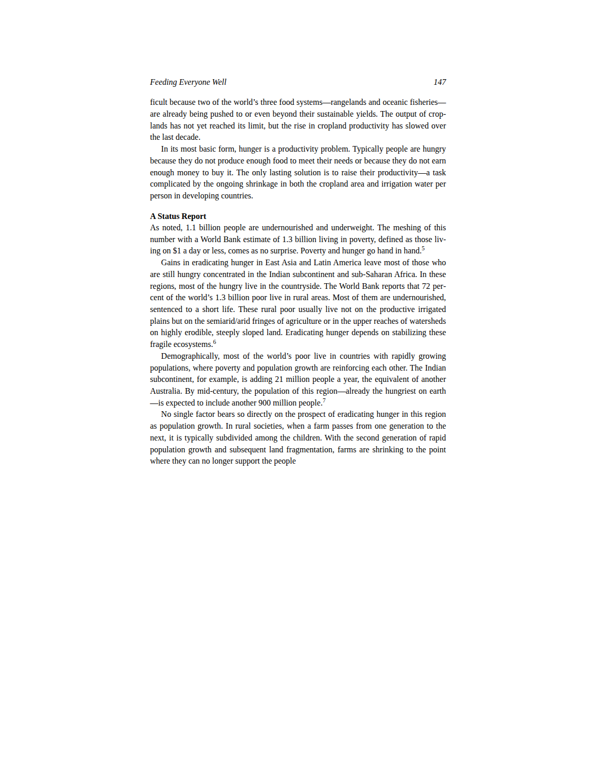Feeding Everyone Well 147
ficult because two of the world’s three food systems—rangelands and oceanic fisheries—are already being pushed to or even beyond their sustainable yields. The output of croplands has not yet reached its limit, but the rise in cropland productivity has slowed over the last decade.
In its most basic form, hunger is a productivity problem. Typically people are hungry because they do not produce enough food to meet their needs or because they do not earn enough money to buy it. The only lasting solution is to raise their productivity—a task complicated by the ongoing shrinkage in both the cropland area and irrigation water per person in developing countries.
A Status Report
As noted, 1.1 billion people are undernourished and underweight. The meshing of this number with a World Bank estimate of 1.3 billion living in poverty, defined as those living on $1 a day or less, comes as no surprise. Poverty and hunger go hand in hand.5
Gains in eradicating hunger in East Asia and Latin America leave most of those who are still hungry concentrated in the Indian subcontinent and sub-Saharan Africa. In these regions, most of the hungry live in the countryside. The World Bank reports that 72 percent of the world’s 1.3 billion poor live in rural areas. Most of them are undernourished, sentenced to a short life. These rural poor usually live not on the productive irrigated plains but on the semiarid/arid fringes of agriculture or in the upper reaches of watersheds on highly erodible, steeply sloped land. Eradicating hunger depends on stabilizing these fragile ecosystems.6
Demographically, most of the world’s poor live in countries with rapidly growing populations, where poverty and population growth are reinforcing each other. The Indian subcontinent, for example, is adding 21 million people a year, the equivalent of another Australia. By mid-century, the population of this region—already the hungriest on earth—is expected to include another 900 million people.7
No single factor bears so directly on the prospect of eradicating hunger in this region as population growth. In rural societies, when a farm passes from one generation to the next, it is typically subdivided among the children. With the second generation of rapid population growth and subsequent land fragmentation, farms are shrinking to the point where they can no longer support the people